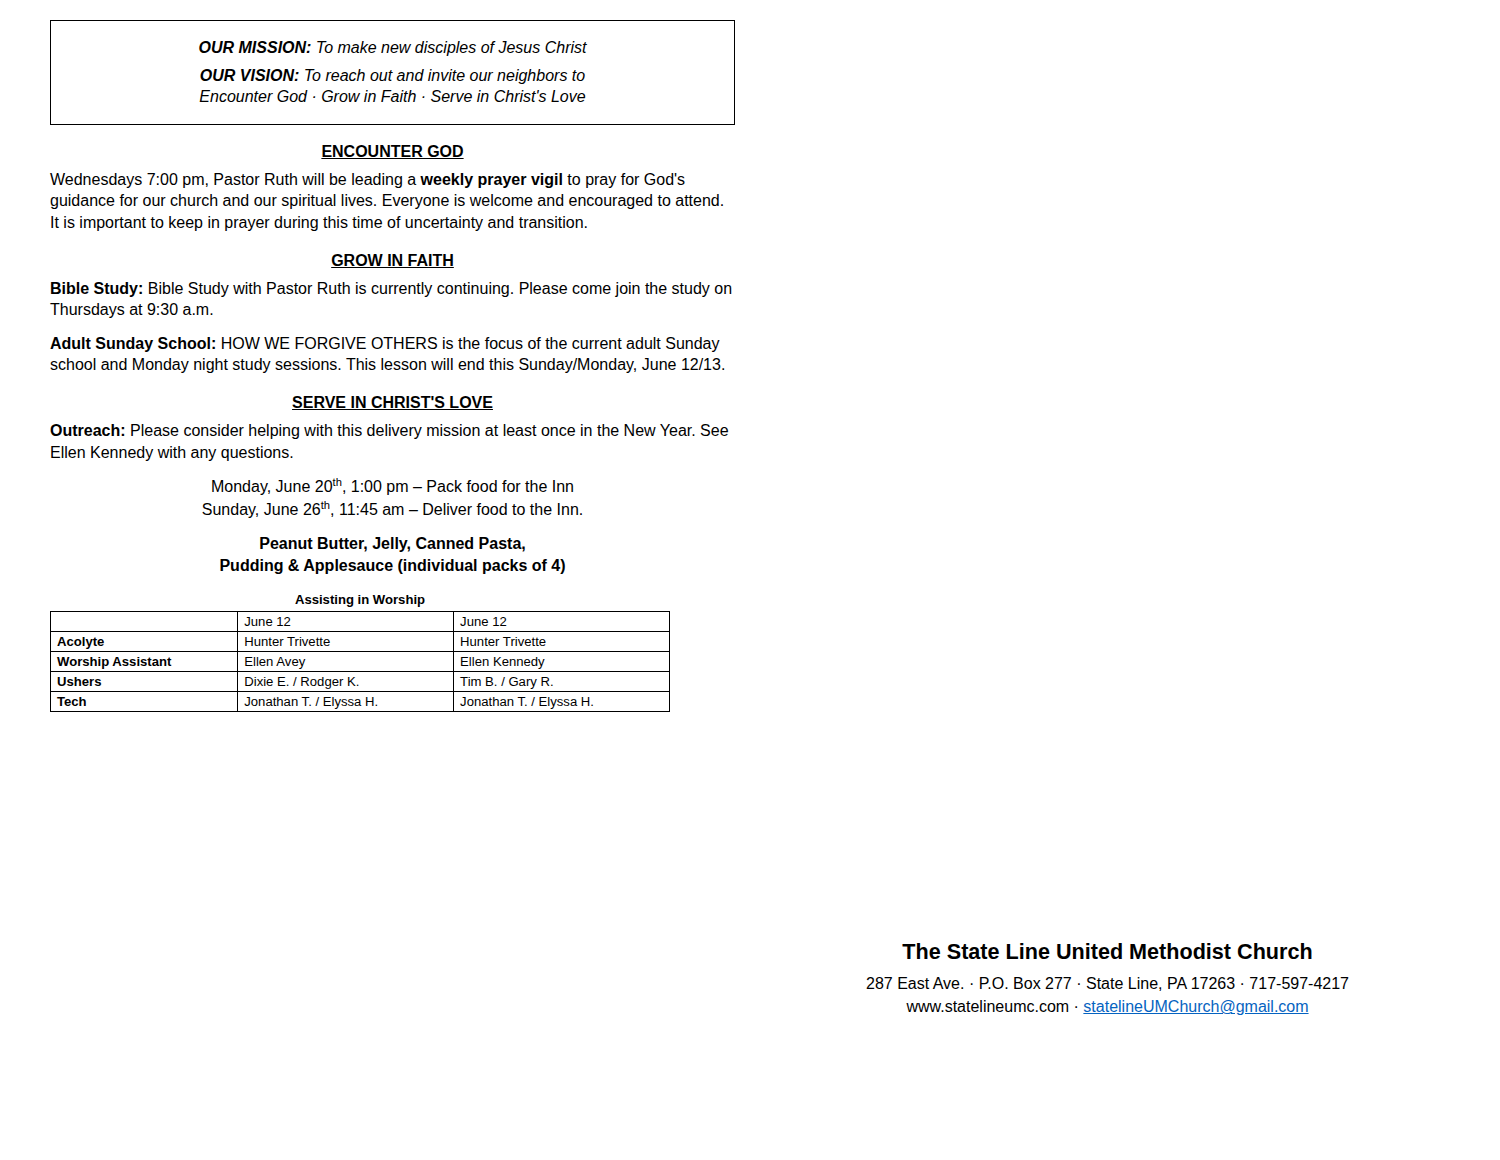OUR MISSION: To make new disciples of Jesus Christ
OUR VISION: To reach out and invite our neighbors to
Encounter God · Grow in Faith · Serve in Christ's Love
ENCOUNTER GOD
Wednesdays 7:00 pm, Pastor Ruth will be leading a weekly prayer vigil to pray for God's guidance for our church and our spiritual lives. Everyone is welcome and encouraged to attend. It is important to keep in prayer during this time of uncertainty and transition.
GROW IN FAITH
Bible Study: Bible Study with Pastor Ruth is currently continuing. Please come join the study on Thursdays at 9:30 a.m.
Adult Sunday School: HOW WE FORGIVE OTHERS is the focus of the current adult Sunday school and Monday night study sessions. This lesson will end this Sunday/Monday, June 12/13.
SERVE IN CHRIST'S LOVE
Outreach: Please consider helping with this delivery mission at least once in the New Year. See Ellen Kennedy with any questions.
Monday, June 20th, 1:00 pm – Pack food for the Inn
Sunday, June 26th, 11:45 am – Deliver food to the Inn.
Peanut Butter, Jelly, Canned Pasta,
Pudding & Applesauce (individual packs of 4)
Assisting in Worship
| | June 12 | June 12 |
| Acolyte | Hunter Trivette | Hunter Trivette |
| Worship Assistant | Ellen Avey | Ellen Kennedy |
| Ushers | Dixie E. / Rodger K. | Tim B. / Gary R. |
| Tech | Jonathan T. / Elyssa H. | Jonathan T. / Elyssa H. |
The State Line United Methodist Church
287 East Ave. · P.O. Box 277 · State Line, PA 17263 · 717-597-4217
www.statelineumc.com · statelineUMChurch@gmail.com